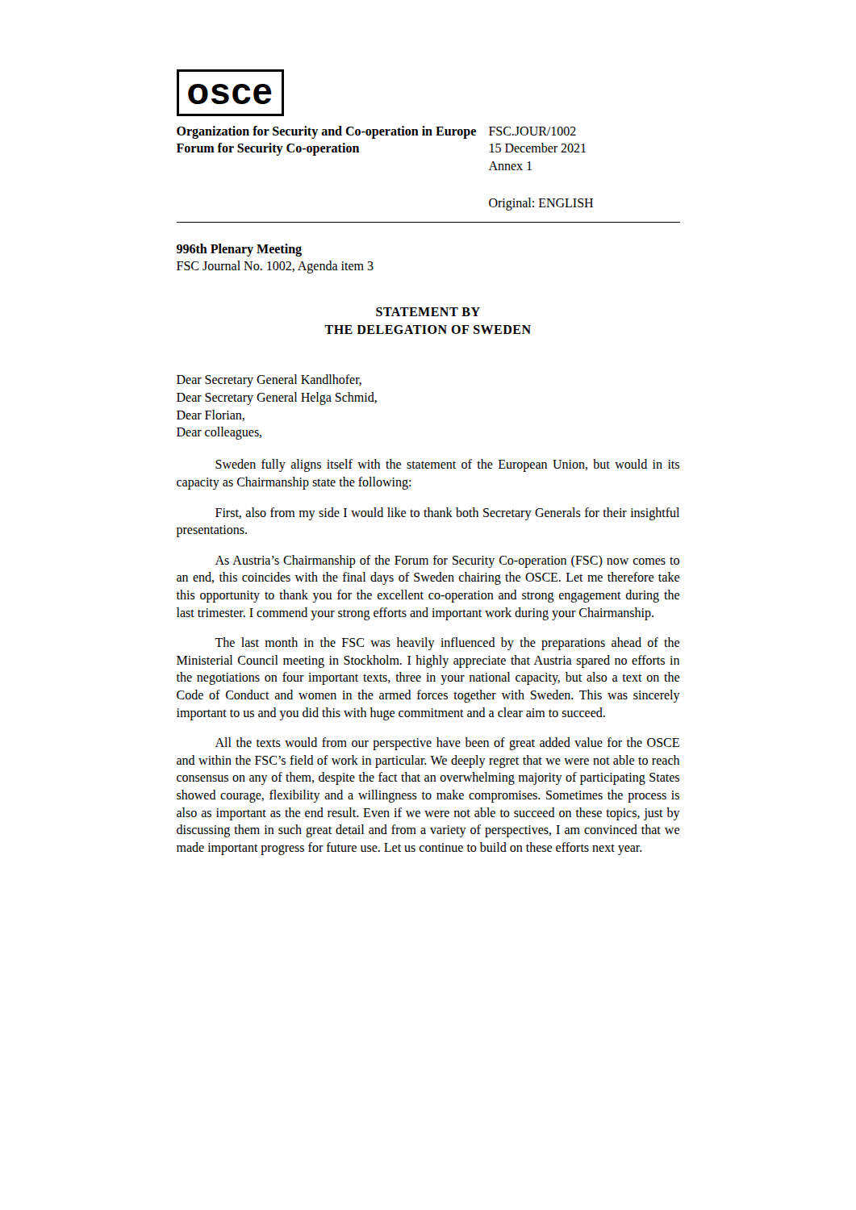osce
| Organization for Security and Co-operation in Europe Forum for Security Co-operation | FSC.JOUR/1002 15 December 2021 Annex 1 Original: ENGLISH |
996th Plenary Meeting
FSC Journal No. 1002, Agenda item 3
STATEMENT BY
THE DELEGATION OF SWEDEN
Dear Secretary General Kandlhofer,
Dear Secretary General Helga Schmid,
Dear Florian,
Dear colleagues,
Sweden fully aligns itself with the statement of the European Union, but would in its capacity as Chairmanship state the following:
First, also from my side I would like to thank both Secretary Generals for their insightful presentations.
As Austria’s Chairmanship of the Forum for Security Co-operation (FSC) now comes to an end, this coincides with the final days of Sweden chairing the OSCE. Let me therefore take this opportunity to thank you for the excellent co-operation and strong engagement during the last trimester. I commend your strong efforts and important work during your Chairmanship.
The last month in the FSC was heavily influenced by the preparations ahead of the Ministerial Council meeting in Stockholm. I highly appreciate that Austria spared no efforts in the negotiations on four important texts, three in your national capacity, but also a text on the Code of Conduct and women in the armed forces together with Sweden. This was sincerely important to us and you did this with huge commitment and a clear aim to succeed.
All the texts would from our perspective have been of great added value for the OSCE and within the FSC’s field of work in particular. We deeply regret that we were not able to reach consensus on any of them, despite the fact that an overwhelming majority of participating States showed courage, flexibility and a willingness to make compromises. Sometimes the process is also as important as the end result. Even if we were not able to succeed on these topics, just by discussing them in such great detail and from a variety of perspectives, I am convinced that we made important progress for future use. Let us continue to build on these efforts next year.